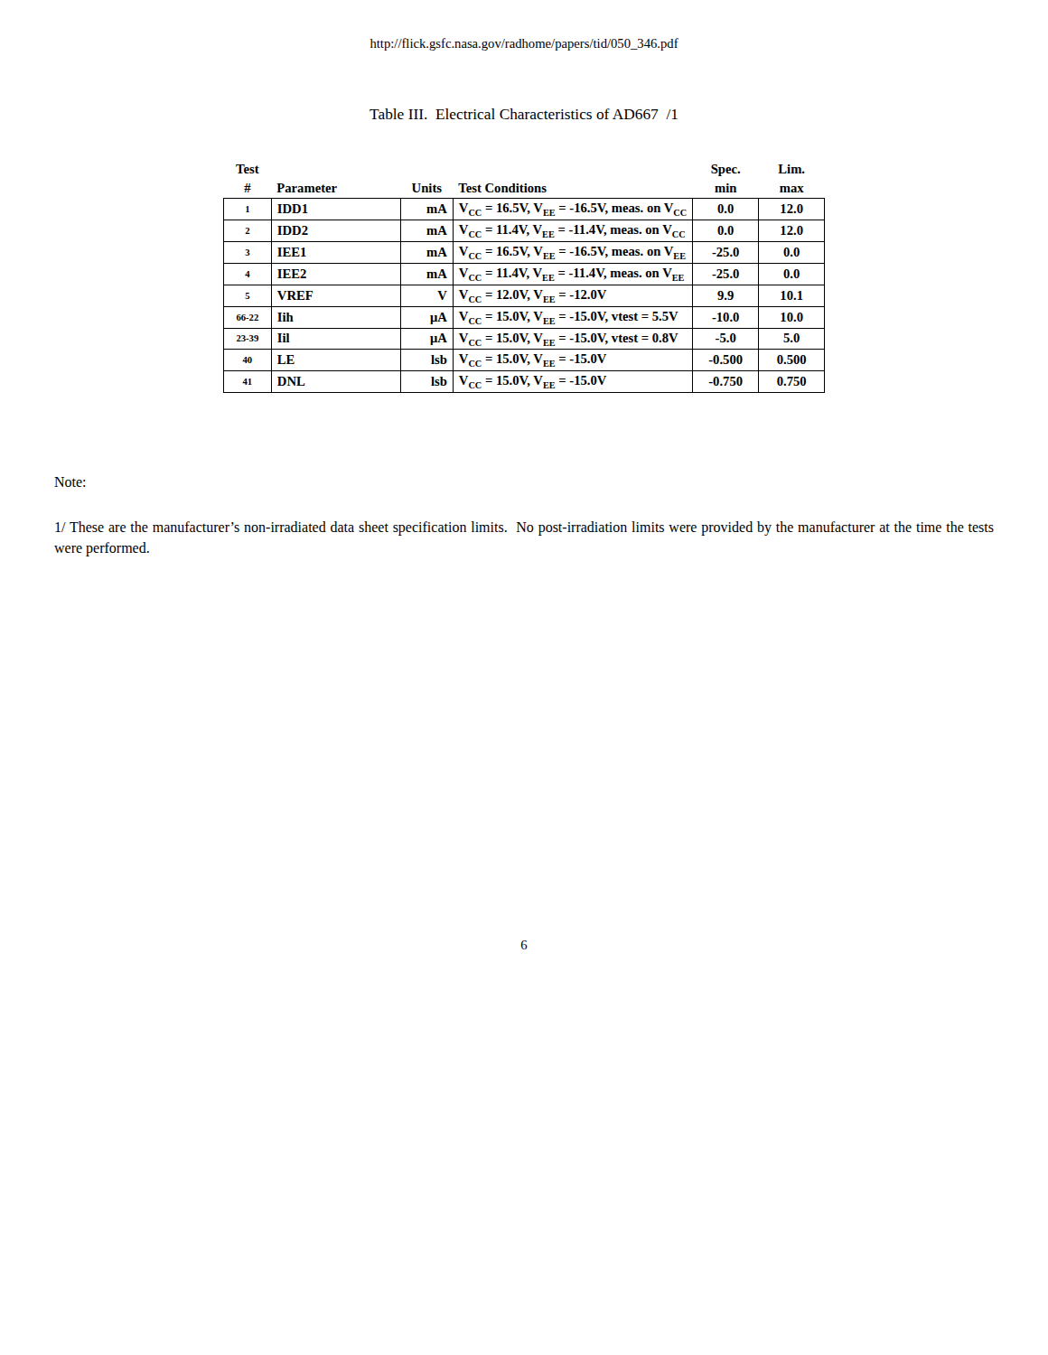http://flick.gsfc.nasa.gov/radhome/papers/tid/050_346.pdf
Table III. Electrical Characteristics of AD667 /1
| Test | | | | Spec. | Lim. |
| --- | --- | --- | --- | --- | --- |
| # | Parameter | Units | Test Conditions | min | max |
| 1 | IDD1 | mA | V CC = 16.5V, V EE = -16.5V, meas. on V CC | 0.0 | 12.0 |
| 2 | IDD2 | mA | V CC = 11.4V, V EE = -11.4V, meas. on V CC | 0.0 | 12.0 |
| 3 | IEE1 | mA | V CC = 16.5V, V EE = -16.5V, meas. on V EE | -25.0 | 0.0 |
| 4 | IEE2 | mA | V CC = 11.4V, V EE = -11.4V, meas. on V EE | -25.0 | 0.0 |
| 5 | VREF | V | V CC = 12.0V, V EE = -12.0V | 9.9 | 10.1 |
| 66-22 | Iih | μA | V CC = 15.0V, V EE = -15.0V, vtest = 5.5V | -10.0 | 10.0 |
| 23-39 | Iil | μA | V CC = 15.0V, V EE = -15.0V, vtest = 0.8V | -5.0 | 5.0 |
| 40 | LE | lsb | V CC = 15.0V, V EE = -15.0V | -0.500 | 0.500 |
| 41 | DNL | lsb | V CC = 15.0V, V EE = -15.0V | -0.750 | 0.750 |
Note:
1/ These are the manufacturer’s non-irradiated data sheet specification limits. No post-irradiation limits were provided by the manufacturer at the time the tests were performed.
6